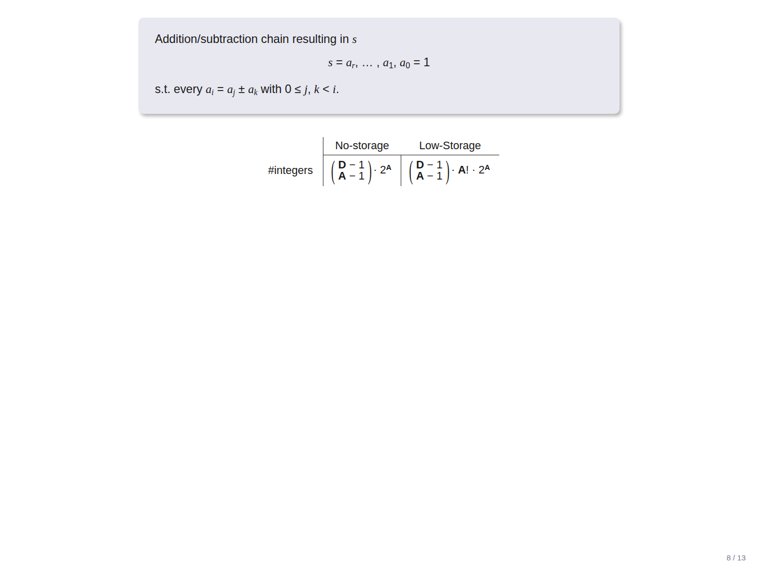Addition/subtraction chain resulting in s
s = ar, … , a1, a0 = 1
s.t. every ai = aj ± ak with 0 ≤ j, k < i.
| | No-storage | Low-Storage |
| --- | --- | --- |
| # integers | ( D − 1 A − 1 ) · 2 A | ( D − 1 A − 1 ) · A ! · 2 A |
8 / 13